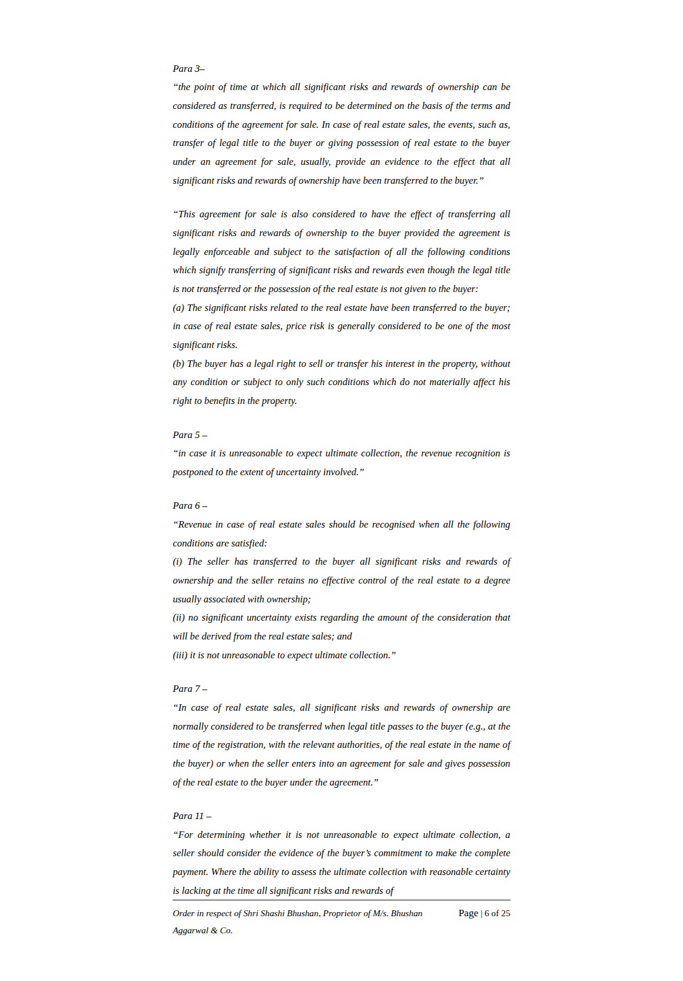Para 3–
“the point of time at which all significant risks and rewards of ownership can be considered as transferred, is required to be determined on the basis of the terms and conditions of the agreement for sale. In case of real estate sales, the events, such as, transfer of legal title to the buyer or giving possession of real estate to the buyer under an agreement for sale, usually, provide an evidence to the effect that all significant risks and rewards of ownership have been transferred to the buyer.”
“This agreement for sale is also considered to have the effect of transferring all significant risks and rewards of ownership to the buyer provided the agreement is legally enforceable and subject to the satisfaction of all the following conditions which signify transferring of significant risks and rewards even though the legal title is not transferred or the possession of the real estate is not given to the buyer:
(a) The significant risks related to the real estate have been transferred to the buyer; in case of real estate sales, price risk is generally considered to be one of the most significant risks.
(b) The buyer has a legal right to sell or transfer his interest in the property, without any condition or subject to only such conditions which do not materially affect his right to benefits in the property.
Para 5 –
“in case it is unreasonable to expect ultimate collection, the revenue recognition is postponed to the extent of uncertainty involved.”
Para 6 –
“Revenue in case of real estate sales should be recognised when all the following conditions are satisfied:
(i) The seller has transferred to the buyer all significant risks and rewards of ownership and the seller retains no effective control of the real estate to a degree usually associated with ownership;
(ii) no significant uncertainty exists regarding the amount of the consideration that will be derived from the real estate sales; and
(iii) it is not unreasonable to expect ultimate collection.”
Para 7 –
“In case of real estate sales, all significant risks and rewards of ownership are normally considered to be transferred when legal title passes to the buyer (e.g., at the time of the registration, with the relevant authorities, of the real estate in the name of the buyer) or when the seller enters into an agreement for sale and gives possession of the real estate to the buyer under the agreement.”
Para 11 –
“For determining whether it is not unreasonable to expect ultimate collection, a seller should consider the evidence of the buyer’s commitment to make the complete payment. Where the ability to assess the ultimate collection with reasonable certainty is lacking at the time all significant risks and rewards of
Order in respect of Shri Shashi Bhushan, Proprietor of M/s. Bhushan Aggarwal & Co.
Page | 6 of 25